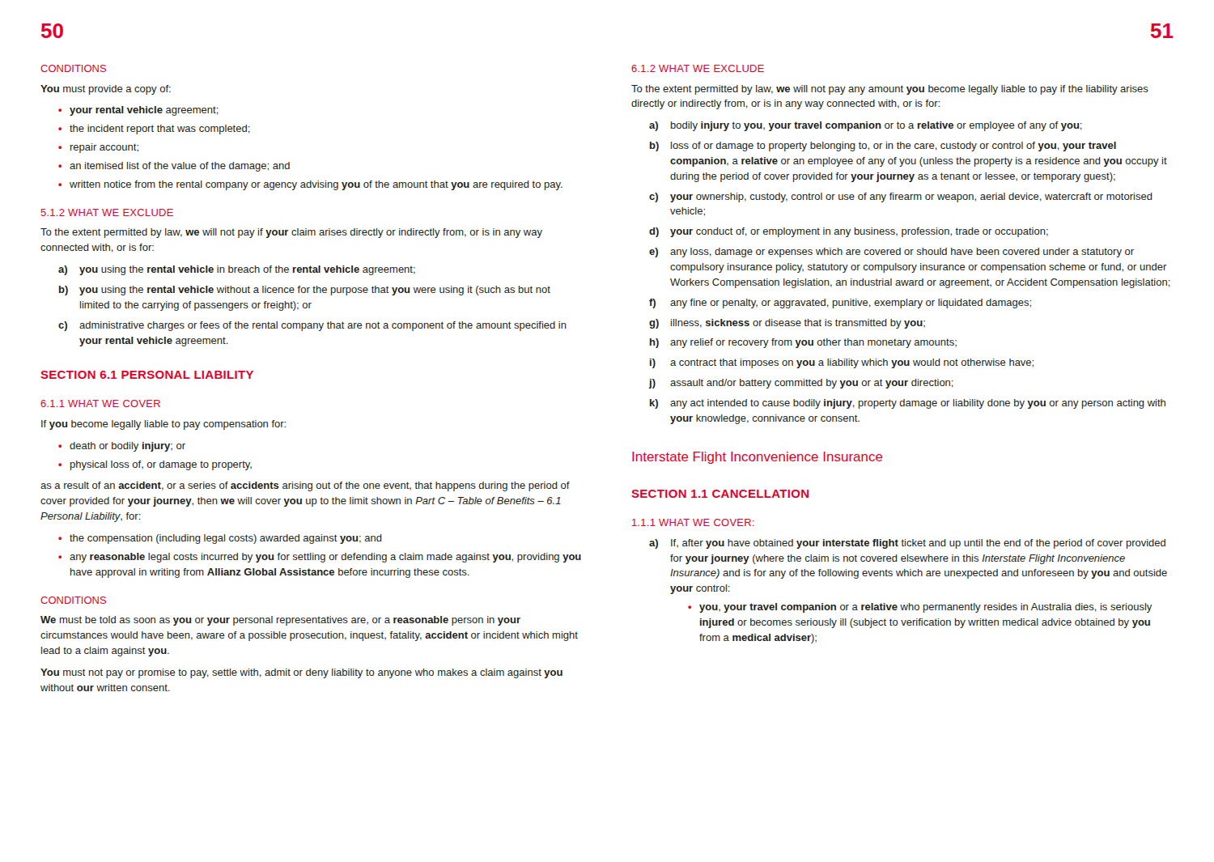50
CONDITIONS
You must provide a copy of:
your rental vehicle agreement;
the incident report that was completed;
repair account;
an itemised list of the value of the damage; and
written notice from the rental company or agency advising you of the amount that you are required to pay.
5.1.2 WHAT WE EXCLUDE
To the extent permitted by law, we will not pay if your claim arises directly or indirectly from, or is in any way connected with, or is for:
you using the rental vehicle in breach of the rental vehicle agreement;
you using the rental vehicle without a licence for the purpose that you were using it (such as but not limited to the carrying of passengers or freight); or
administrative charges or fees of the rental company that are not a component of the amount specified in your rental vehicle agreement.
SECTION 6.1 PERSONAL LIABILITY
6.1.1 WHAT WE COVER
If you become legally liable to pay compensation for:
death or bodily injury; or
physical loss of, or damage to property,
as a result of an accident, or a series of accidents arising out of the one event, that happens during the period of cover provided for your journey, then we will cover you up to the limit shown in Part C – Table of Benefits – 6.1 Personal Liability, for:
the compensation (including legal costs) awarded against you; and
any reasonable legal costs incurred by you for settling or defending a claim made against you, providing you have approval in writing from Allianz Global Assistance before incurring these costs.
CONDITIONS
We must be told as soon as you or your personal representatives are, or a reasonable person in your circumstances would have been, aware of a possible prosecution, inquest, fatality, accident or incident which might lead to a claim against you.
You must not pay or promise to pay, settle with, admit or deny liability to anyone who makes a claim against you without our written consent.
51
6.1.2 WHAT WE EXCLUDE
To the extent permitted by law, we will not pay any amount you become legally liable to pay if the liability arises directly or indirectly from, or is in any way connected with, or is for:
bodily injury to you, your travel companion or to a relative or employee of any of you;
loss of or damage to property belonging to, or in the care, custody or control of you, your travel companion, a relative or an employee of any of you (unless the property is a residence and you occupy it during the period of cover provided for your journey as a tenant or lessee, or temporary guest);
your ownership, custody, control or use of any firearm or weapon, aerial device, watercraft or motorised vehicle;
your conduct of, or employment in any business, profession, trade or occupation;
any loss, damage or expenses which are covered or should have been covered under a statutory or compulsory insurance policy, statutory or compulsory insurance or compensation scheme or fund, or under Workers Compensation legislation, an industrial award or agreement, or Accident Compensation legislation;
any fine or penalty, or aggravated, punitive, exemplary or liquidated damages;
illness, sickness or disease that is transmitted by you;
any relief or recovery from you other than monetary amounts;
a contract that imposes on you a liability which you would not otherwise have;
assault and/or battery committed by you or at your direction;
any act intended to cause bodily injury, property damage or liability done by you or any person acting with your knowledge, connivance or consent.
Interstate Flight Inconvenience Insurance
SECTION 1.1 CANCELLATION
1.1.1 WHAT WE COVER:
If, after you have obtained your interstate flight ticket and up until the end of the period of cover provided for your journey (where the claim is not covered elsewhere in this Interstate Flight Inconvenience Insurance) and is for any of the following events which are unexpected and unforeseen by you and outside your control:
you, your travel companion or a relative who permanently resides in Australia dies, is seriously injured or becomes seriously ill (subject to verification by written medical advice obtained by you from a medical adviser);